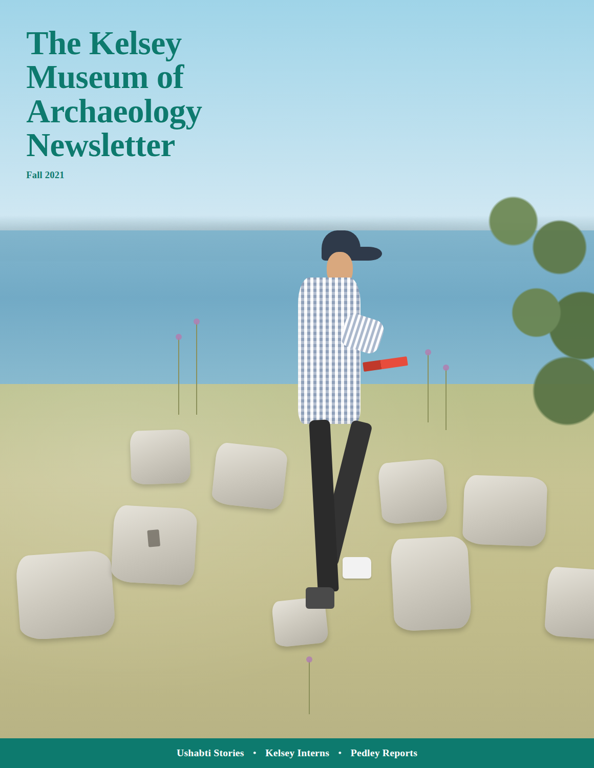The Kelsey Museum of Archaeology Newsletter
Fall 2021
Ushabti Stories
Kelsey Interns
Pedley Reports